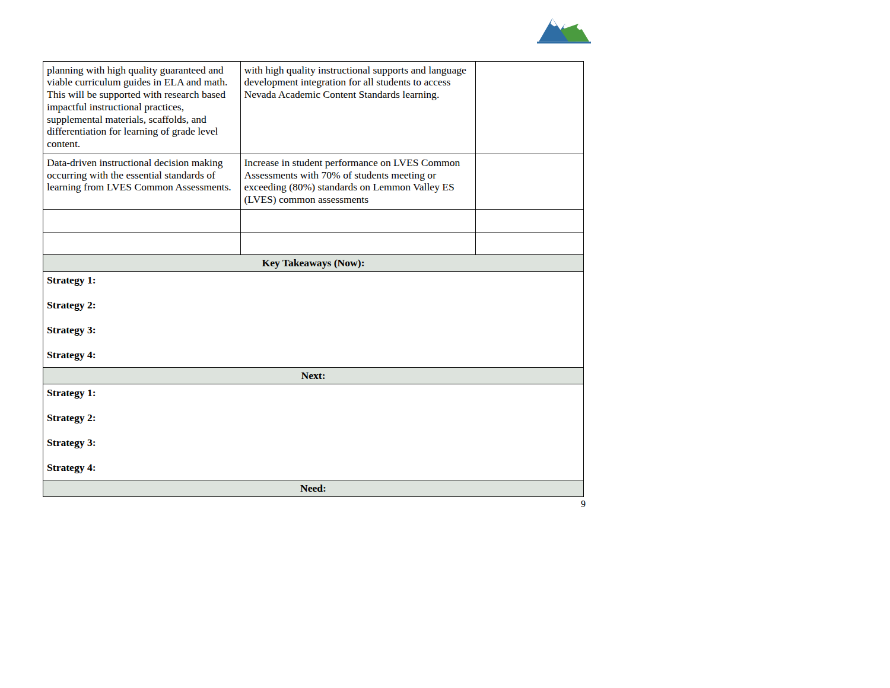| planning with high quality guaranteed and viable curriculum guides in ELA and math. This will be supported with research based impactful instructional practices, supplemental materials, scaffolds, and differentiation for learning of grade level content. | with high quality instructional supports and language development integration for all students to access Nevada Academic Content Standards learning. | |
| Data-driven instructional decision making occurring with the essential standards of learning from LVES Common Assessments. | Increase in student performance on LVES Common Assessments with 70% of students meeting or exceeding (80%) standards on Lemmon Valley ES (LVES) common assessments | |
| Key Takeaways (Now): |
| Strategy 1: Strategy 2: Strategy 3: Strategy 4: |
| Next: |
| Strategy 1: Strategy 2: Strategy 3: Strategy 4: |
| Need: |
9